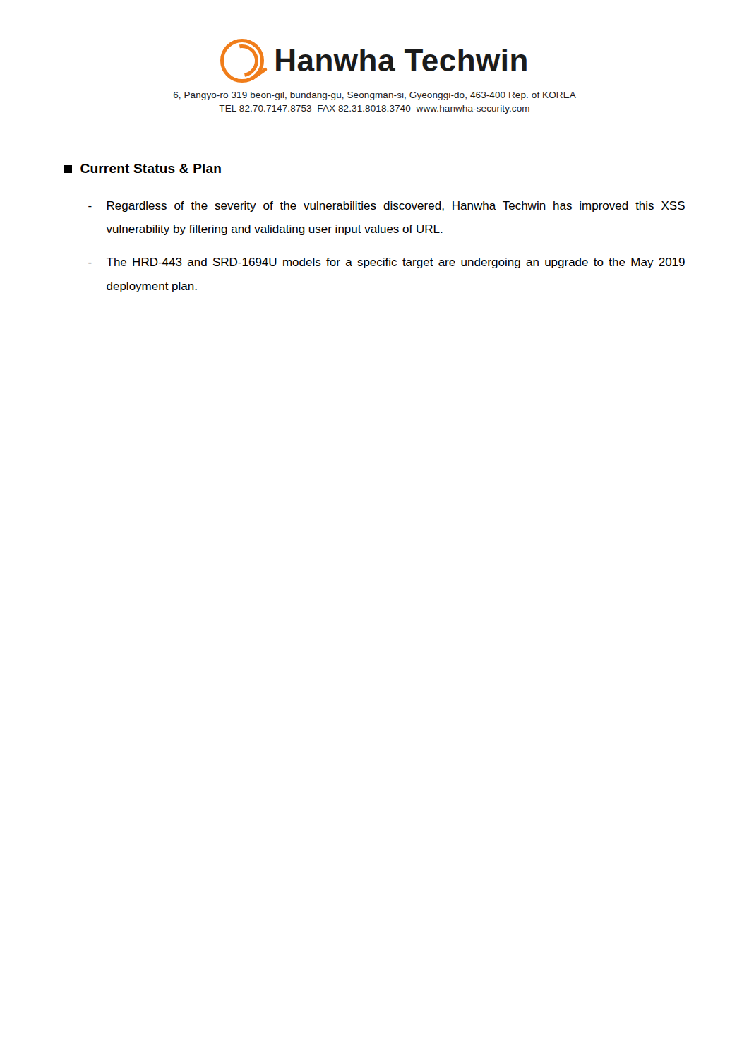Hanwha Techwin
6, Pangyo-ro 319 beon-gil, bundang-gu, Seongman-si, Gyeonggi-do, 463-400 Rep. of KOREA
TEL 82.70.7147.8753 FAX 82.31.8018.3740 www.hanwha-security.com
Current Status & Plan
Regardless of the severity of the vulnerabilities discovered, Hanwha Techwin has improved this XSS vulnerability by filtering and validating user input values of URL.
The HRD-443 and SRD-1694U models for a specific target are undergoing an upgrade to the May 2019 deployment plan.